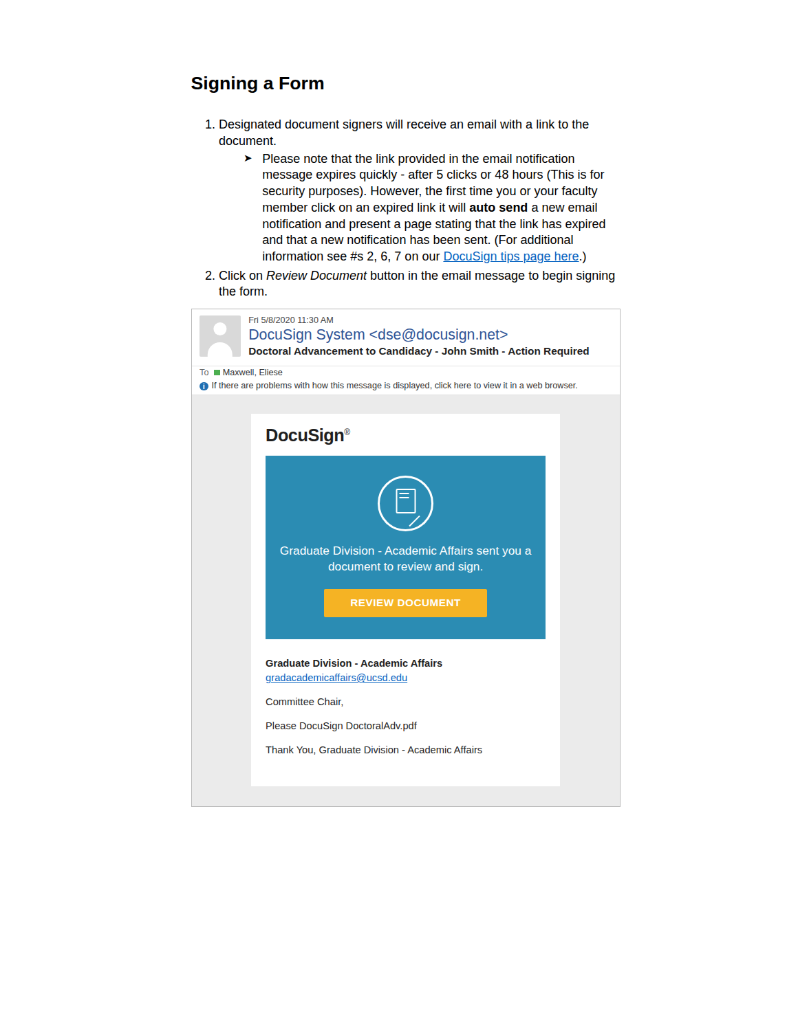Signing a Form
Designated document signers will receive an email with a link to the document.
Please note that the link provided in the email notification message expires quickly - after 5 clicks or 48 hours (This is for security purposes). However, the first time you or your faculty member click on an expired link it will auto send a new email notification and present a page stating that the link has expired and that a new notification has been sent. (For additional information see #s 2, 6, 7 on our DocuSign tips page here.)
Click on Review Document button in the email message to begin signing the form.
Fri 5/8/2020 11:30 AM
DocuSign System <dse@docusign.net>
Doctoral Advancement to Candidacy - John Smith - Action Required
To Maxwell, Eliese
i If there are problems with how this message is displayed, click here to view it in a web browser.
DocuSign®
Graduate Division - Academic Affairs sent you a document to review and sign.
REVIEW DOCUMENT
Graduate Division - Academic Affairs gradacademicaffairs@ucsd.edu
Committee Chair,
Please DocuSign DoctoralAdv.pdf
Thank You, Graduate Division - Academic Affairs